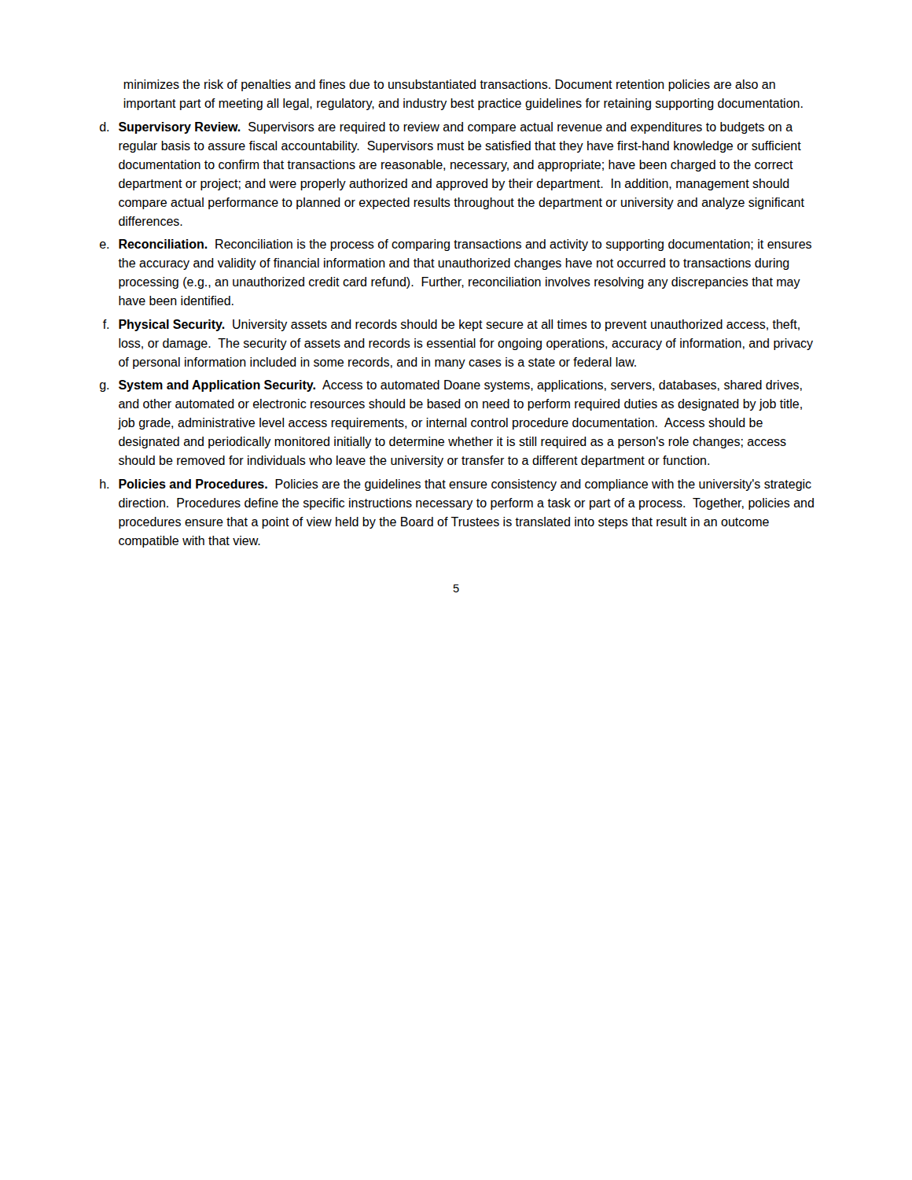minimizes the risk of penalties and fines due to unsubstantiated transactions. Document retention policies are also an important part of meeting all legal, regulatory, and industry best practice guidelines for retaining supporting documentation.
Supervisory Review. Supervisors are required to review and compare actual revenue and expenditures to budgets on a regular basis to assure fiscal accountability. Supervisors must be satisfied that they have first-hand knowledge or sufficient documentation to confirm that transactions are reasonable, necessary, and appropriate; have been charged to the correct department or project; and were properly authorized and approved by their department. In addition, management should compare actual performance to planned or expected results throughout the department or university and analyze significant differences.
Reconciliation. Reconciliation is the process of comparing transactions and activity to supporting documentation; it ensures the accuracy and validity of financial information and that unauthorized changes have not occurred to transactions during processing (e.g., an unauthorized credit card refund). Further, reconciliation involves resolving any discrepancies that may have been identified.
Physical Security. University assets and records should be kept secure at all times to prevent unauthorized access, theft, loss, or damage. The security of assets and records is essential for ongoing operations, accuracy of information, and privacy of personal information included in some records, and in many cases is a state or federal law.
System and Application Security. Access to automated Doane systems, applications, servers, databases, shared drives, and other automated or electronic resources should be based on need to perform required duties as designated by job title, job grade, administrative level access requirements, or internal control procedure documentation. Access should be designated and periodically monitored initially to determine whether it is still required as a person's role changes; access should be removed for individuals who leave the university or transfer to a different department or function.
Policies and Procedures. Policies are the guidelines that ensure consistency and compliance with the university's strategic direction. Procedures define the specific instructions necessary to perform a task or part of a process. Together, policies and procedures ensure that a point of view held by the Board of Trustees is translated into steps that result in an outcome compatible with that view.
5